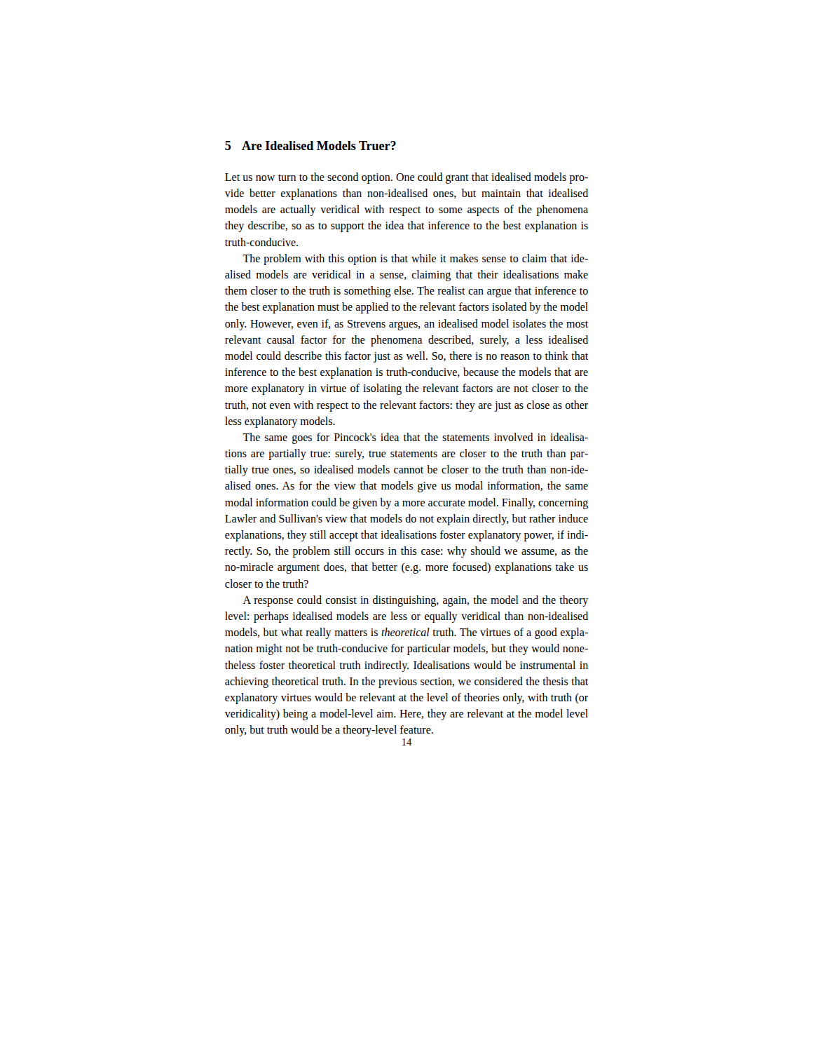5 Are Idealised Models Truer?
Let us now turn to the second option. One could grant that idealised models provide better explanations than non-idealised ones, but maintain that idealised models are actually veridical with respect to some aspects of the phenomena they describe, so as to support the idea that inference to the best explanation is truth-conducive.
The problem with this option is that while it makes sense to claim that idealised models are veridical in a sense, claiming that their idealisations make them closer to the truth is something else. The realist can argue that inference to the best explanation must be applied to the relevant factors isolated by the model only. However, even if, as Strevens argues, an idealised model isolates the most relevant causal factor for the phenomena described, surely, a less idealised model could describe this factor just as well. So, there is no reason to think that inference to the best explanation is truth-conducive, because the models that are more explanatory in virtue of isolating the relevant factors are not closer to the truth, not even with respect to the relevant factors: they are just as close as other less explanatory models.
The same goes for Pincock's idea that the statements involved in idealisations are partially true: surely, true statements are closer to the truth than partially true ones, so idealised models cannot be closer to the truth than non-idealised ones. As for the view that models give us modal information, the same modal information could be given by a more accurate model. Finally, concerning Lawler and Sullivan's view that models do not explain directly, but rather induce explanations, they still accept that idealisations foster explanatory power, if indirectly. So, the problem still occurs in this case: why should we assume, as the no-miracle argument does, that better (e.g. more focused) explanations take us closer to the truth?
A response could consist in distinguishing, again, the model and the theory level: perhaps idealised models are less or equally veridical than non-idealised models, but what really matters is theoretical truth. The virtues of a good explanation might not be truth-conducive for particular models, but they would nonetheless foster theoretical truth indirectly. Idealisations would be instrumental in achieving theoretical truth. In the previous section, we considered the thesis that explanatory virtues would be relevant at the level of theories only, with truth (or veridicality) being a model-level aim. Here, they are relevant at the model level only, but truth would be a theory-level feature.
14